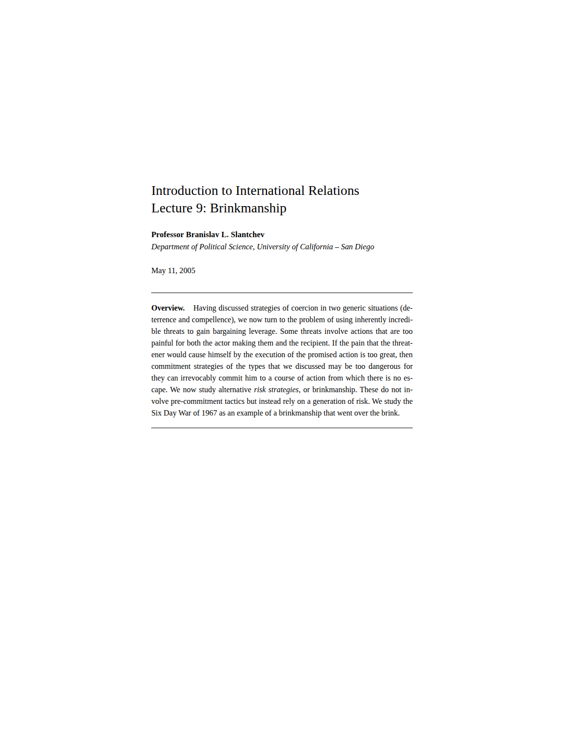Introduction to International Relations
Lecture 9: Brinkmanship
Professor Branislav L. Slantchev
Department of Political Science, University of California – San Diego
May 11, 2005
Overview. Having discussed strategies of coercion in two generic situations (deterrence and compellence), we now turn to the problem of using inherently incredible threats to gain bargaining leverage. Some threats involve actions that are too painful for both the actor making them and the recipient. If the pain that the threatener would cause himself by the execution of the promised action is too great, then commitment strategies of the types that we discussed may be too dangerous for they can irrevocably commit him to a course of action from which there is no escape. We now study alternative risk strategies, or brinkmanship. These do not involve pre-commitment tactics but instead rely on a generation of risk. We study the Six Day War of 1967 as an example of a brinkmanship that went over the brink.